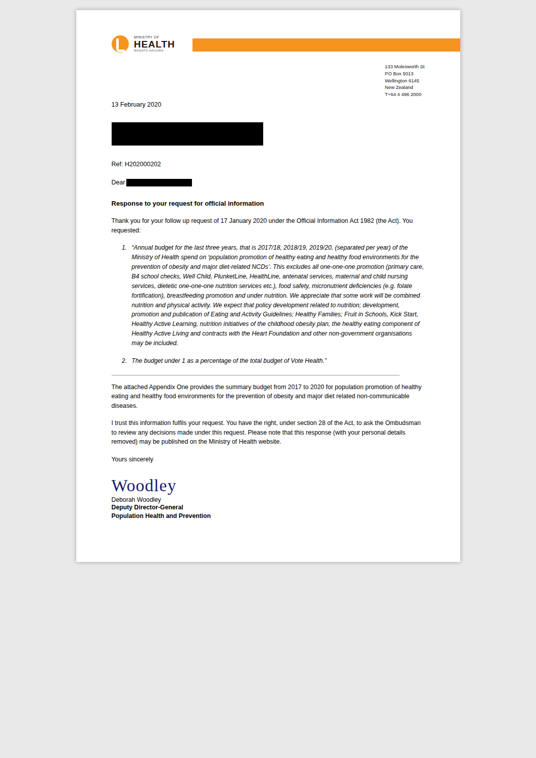MINISTRY OF HEALTH MANATŪ HAUORA
133 Molesworth St
PO Box 5013
Wellington 6145
New Zealand
T+64 4 496 2000
13 February 2020
Ref: H202000202
Dear
Response to your request for official information
Thank you for your follow up request of 17 January 2020 under the Official Information Act 1982 (the Act). You requested:
“Annual budget for the last three years, that is 2017/18, 2018/19, 2019/20, (separated per year) of the Ministry of Health spend on ‘population promotion of healthy eating and healthy food environments for the prevention of obesity and major diet-related NCDs’. This excludes all one-one-one promotion (primary care, B4 school checks, Well Child, PlunketLine, HealthLine, antenatal services, maternal and child nursing services, dietetic one-one-one nutrition services etc.), food safety, micronutrient deficiencies (e.g. folate fortification), breastfeeding promotion and under nutrition. We appreciate that some work will be combined nutrition and physical activity. We expect that policy development related to nutrition; development, promotion and publication of Eating and Activity Guidelines; Healthy Families; Fruit in Schools, Kick Start, Healthy Active Learning, nutrition initiatives of the childhood obesity plan, the healthy eating component of Healthy Active Living and contracts with the Heart Foundation and other non-government organisations may be included.
The budget under 1 as a percentage of the total budget of Vote Health.”
The attached Appendix One provides the summary budget from 2017 to 2020 for population promotion of healthy eating and healthy food environments for the prevention of obesity and major diet related non-communicable diseases.
I trust this information fulfils your request. You have the right, under section 28 of the Act, to ask the Ombudsman to review any decisions made under this request. Please note that this response (with your personal details removed) may be published on the Ministry of Health website.
Yours sincerely
Woodley
Deborah Woodley
Deputy Director-General
Population Health and Prevention